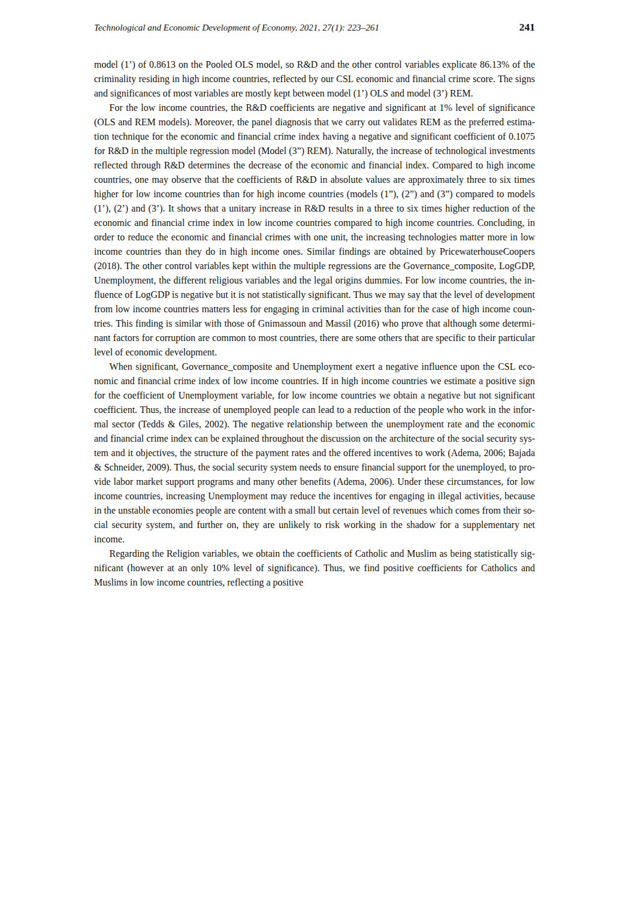Technological and Economic Development of Economy, 2021, 27(1): 223–261 241
model (1’) of 0.8613 on the Pooled OLS model, so R&D and the other control variables explicate 86.13% of the criminality residing in high income countries, reflected by our CSL economic and financial crime score. The signs and significances of most variables are mostly kept between model (1’) OLS and model (3’) REM.
For the low income countries, the R&D coefficients are negative and significant at 1% level of significance (OLS and REM models). Moreover, the panel diagnosis that we carry out validates REM as the preferred estimation technique for the economic and financial crime index having a negative and significant coefficient of 0.1075 for R&D in the multiple regression model (Model (3”) REM). Naturally, the increase of technological investments reflected through R&D determines the decrease of the economic and financial index. Compared to high income countries, one may observe that the coefficients of R&D in absolute values are approximately three to six times higher for low income countries than for high income countries (models (1”), (2”) and (3”) compared to models (1’), (2’) and (3’). It shows that a unitary increase in R&D results in a three to six times higher reduction of the economic and financial crime index in low income countries compared to high income countries. Concluding, in order to reduce the economic and financial crimes with one unit, the increasing technologies matter more in low income countries than they do in high income ones. Similar findings are obtained by PricewaterhouseCoopers (2018). The other control variables kept within the multiple regressions are the Governance_composite, LogGDP, Unemployment, the different religious variables and the legal origins dummies. For low income countries, the influence of LogGDP is negative but it is not statistically significant. Thus we may say that the level of development from low income countries matters less for engaging in criminal activities than for the case of high income countries. This finding is similar with those of Gnimassoun and Massil (2016) who prove that although some determinant factors for corruption are common to most countries, there are some others that are specific to their particular level of economic development.
When significant, Governance_composite and Unemployment exert a negative influence upon the CSL economic and financial crime index of low income countries. If in high income countries we estimate a positive sign for the coefficient of Unemployment variable, for low income countries we obtain a negative but not significant coefficient. Thus, the increase of unemployed people can lead to a reduction of the people who work in the informal sector (Tedds & Giles, 2002). The negative relationship between the unemployment rate and the economic and financial crime index can be explained throughout the discussion on the architecture of the social security system and it objectives, the structure of the payment rates and the offered incentives to work (Adema, 2006; Bajada & Schneider, 2009). Thus, the social security system needs to ensure financial support for the unemployed, to provide labor market support programs and many other benefits (Adema, 2006). Under these circumstances, for low income countries, increasing Unemployment may reduce the incentives for engaging in illegal activities, because in the unstable economies people are content with a small but certain level of revenues which comes from their social security system, and further on, they are unlikely to risk working in the shadow for a supplementary net income.
Regarding the Religion variables, we obtain the coefficients of Catholic and Muslim as being statistically significant (however at an only 10% level of significance). Thus, we find positive coefficients for Catholics and Muslims in low income countries, reflecting a positive